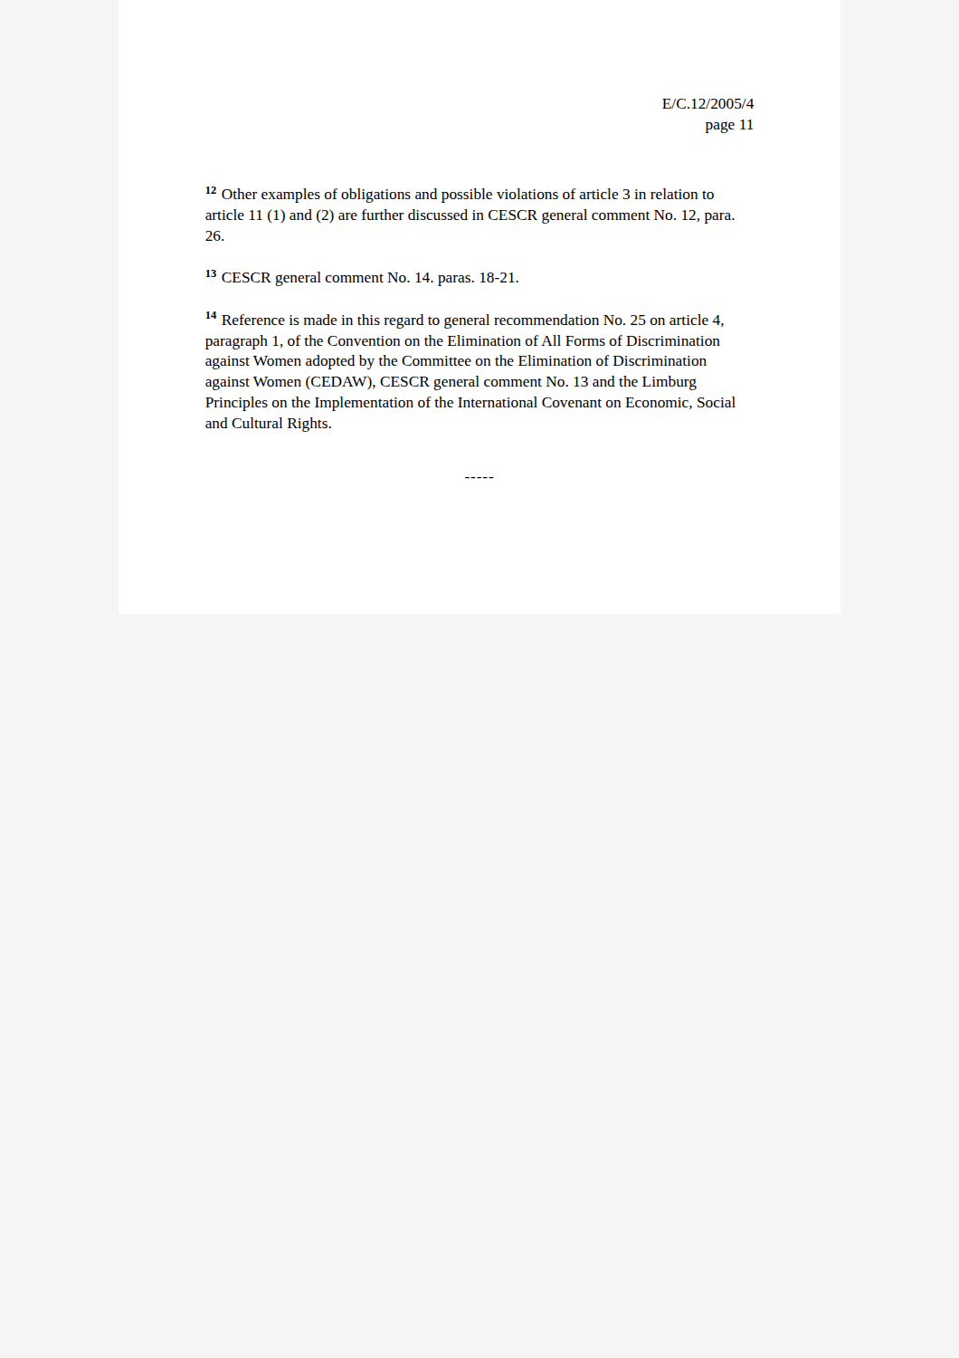E/C.12/2005/4
page 11
12Other examples of obligations and possible violations of article 3 in relation to article 11 (1) and (2) are further discussed in CESCR general comment No. 12, para. 26.
13CESCR general comment No. 14. paras. 18-21.
14Reference is made in this regard to general recommendation No. 25 on article 4, paragraph 1, of the Convention on the Elimination of All Forms of Discrimination against Women adopted by the Committee on the Elimination of Discrimination against Women (CEDAW), CESCR general comment No. 13 and the Limburg Principles on the Implementation of the International Covenant on Economic, Social and Cultural Rights.
-----